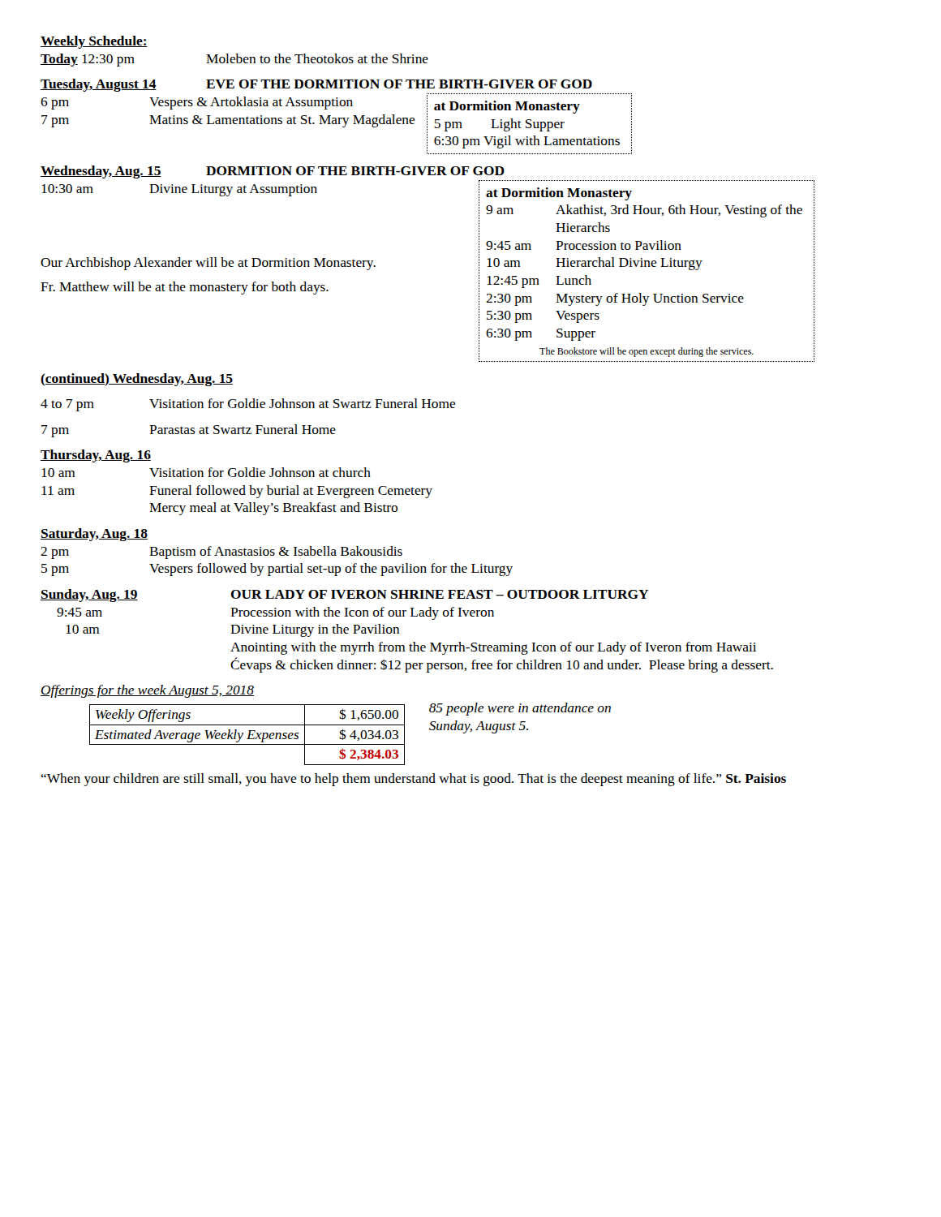Weekly Schedule:
| Today 12:30 pm | Moleben to the Theotokos at the Shrine |
| Tuesday, August 14 | EVE OF THE DORMITION OF THE BIRTH-GIVER OF GOD |
| 6 pm | Vespers & Artoklasia at Assumption |
| 7 pm | Matins & Lamentations at St. Mary Magdalene |
at Dormition Monastery
| 5 pm | Light Supper |
| 6:30 pm Vigil with Lamentations |
| Wednesday, Aug. 15 | DORMITION OF THE BIRTH-GIVER OF GOD |
| 10:30 am | Divine Liturgy at Assumption |
Our Archbishop Alexander will be at Dormition Monastery.
Fr. Matthew will be at the monastery for both days.
at Dormition Monastery
| 9 am | Akathist, 3rd Hour, 6th Hour, Vesting of the Hierarchs |
| 9:45 am | Procession to Pavilion |
| 10 am | Hierarchal Divine Liturgy |
| 12:45 pm | Lunch |
| 2:30 pm | Mystery of Holy Unction Service |
| 5:30 pm | Vespers |
| 6:30 pm | Supper |
The Bookstore will be open except during the services.
(continued) Wednesday, Aug. 15
| 4 to 7 pm | Visitation for Goldie Johnson at Swartz Funeral Home |
| 7 pm | Parastas at Swartz Funeral Home |
Thursday, Aug. 16
| 10 am | Visitation for Goldie Johnson at church |
| 11 am | Funeral followed by burial at Evergreen Cemetery |
| | Mercy meal at Valley’s Breakfast and Bistro |
Saturday, Aug. 18
| 2 pm | Baptism of Anastasios & Isabella Bakousidis |
| 5 pm | Vespers followed by partial set-up of the pavilion for the Liturgy |
| Sunday, Aug. 19 | OUR LADY OF IVERON SHRINE FEAST – OUTDOOR LITURGY |
| 9:45 am | Procession with the Icon of our Lady of Iveron |
| 10 am | Divine Liturgy in the Pavilion |
| | Anointing with the myrrh from the Myrrh-Streaming Icon of our Lady of Iveron from Hawaii |
| | Ćevaps & chicken dinner: $12 per person, free for children 10 and under. Please bring a dessert. |
Offerings for the week August 5, 2018
| Weekly Offerings | $ 1,650.00 |
| Estimated Average Weekly Expenses | $ 4,034.03 |
| | $ 2,384.03 |
85 people were in attendance on
Sunday, August 5.
“When your children are still small, you have to help them understand what is good. That is the deepest meaning of life.” St. Paisios